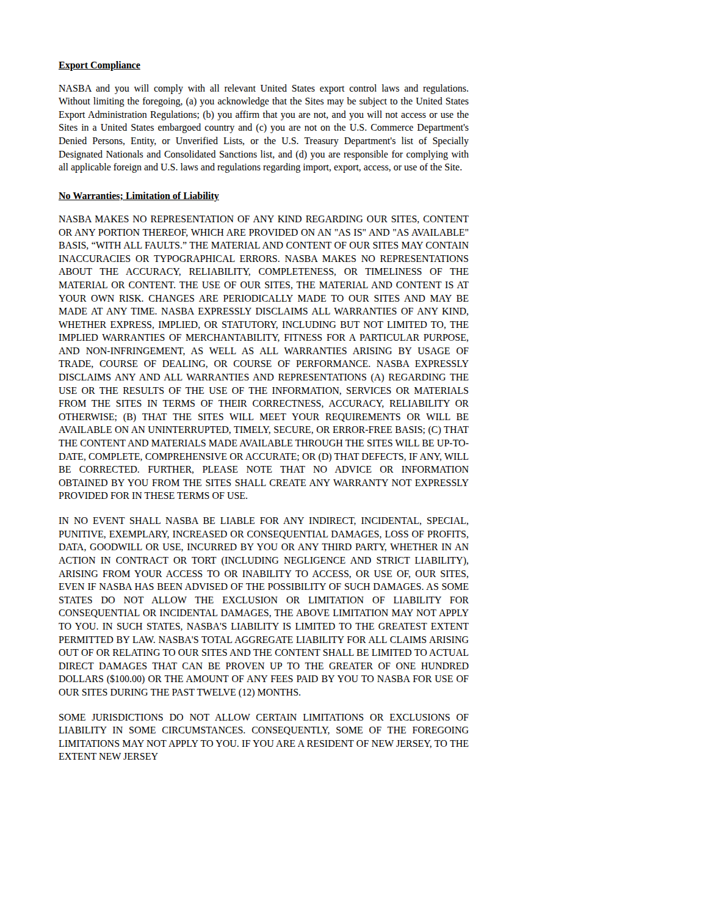Export Compliance
NASBA and you will comply with all relevant United States export control laws and regulations. Without limiting the foregoing, (a) you acknowledge that the Sites may be subject to the United States Export Administration Regulations; (b) you affirm that you are not, and you will not access or use the Sites in a United States embargoed country and (c) you are not on the U.S. Commerce Department's Denied Persons, Entity, or Unverified Lists, or the U.S. Treasury Department's list of Specially Designated Nationals and Consolidated Sanctions list, and (d) you are responsible for complying with all applicable foreign and U.S. laws and regulations regarding import, export, access, or use of the Site.
No Warranties; Limitation of Liability
NASBA MAKES NO REPRESENTATION OF ANY KIND REGARDING OUR SITES, CONTENT OR ANY PORTION THEREOF, WHICH ARE PROVIDED ON AN "AS IS" AND "AS AVAILABLE" BASIS, “WITH ALL FAULTS.” THE MATERIAL AND CONTENT OF OUR SITES MAY CONTAIN INACCURACIES OR TYPOGRAPHICAL ERRORS. NASBA MAKES NO REPRESENTATIONS ABOUT THE ACCURACY, RELIABILITY, COMPLETENESS, OR TIMELINESS OF THE MATERIAL OR CONTENT. THE USE OF OUR SITES, THE MATERIAL AND CONTENT IS AT YOUR OWN RISK. CHANGES ARE PERIODICALLY MADE TO OUR SITES AND MAY BE MADE AT ANY TIME. NASBA EXPRESSLY DISCLAIMS ALL WARRANTIES OF ANY KIND, WHETHER EXPRESS, IMPLIED, OR STATUTORY, INCLUDING BUT NOT LIMITED TO, THE IMPLIED WARRANTIES OF MERCHANTABILITY, FITNESS FOR A PARTICULAR PURPOSE, AND NON-INFRINGEMENT, AS WELL AS ALL WARRANTIES ARISING BY USAGE OF TRADE, COURSE OF DEALING, OR COURSE OF PERFORMANCE. NASBA EXPRESSLY DISCLAIMS ANY AND ALL WARRANTIES AND REPRESENTATIONS (A) REGARDING THE USE OR THE RESULTS OF THE USE OF THE INFORMATION, SERVICES OR MATERIALS FROM THE SITES IN TERMS OF THEIR CORRECTNESS, ACCURACY, RELIABILITY OR OTHERWISE; (B) THAT THE SITES WILL MEET YOUR REQUIREMENTS OR WILL BE AVAILABLE ON AN UNINTERRUPTED, TIMELY, SECURE, OR ERROR-FREE BASIS; (C) THAT THE CONTENT AND MATERIALS MADE AVAILABLE THROUGH THE SITES WILL BE UP-TO-DATE, COMPLETE, COMPREHENSIVE OR ACCURATE; OR (D) THAT DEFECTS, IF ANY, WILL BE CORRECTED. FURTHER, PLEASE NOTE THAT NO ADVICE OR INFORMATION OBTAINED BY YOU FROM THE SITES SHALL CREATE ANY WARRANTY NOT EXPRESSLY PROVIDED FOR IN THESE TERMS OF USE.
IN NO EVENT SHALL NASBA BE LIABLE FOR ANY INDIRECT, INCIDENTAL, SPECIAL, PUNITIVE, EXEMPLARY, INCREASED OR CONSEQUENTIAL DAMAGES, LOSS OF PROFITS, DATA, GOODWILL OR USE, INCURRED BY YOU OR ANY THIRD PARTY, WHETHER IN AN ACTION IN CONTRACT OR TORT (INCLUDING NEGLIGENCE AND STRICT LIABILITY), ARISING FROM YOUR ACCESS TO OR INABILITY TO ACCESS, OR USE OF, OUR SITES, EVEN IF NASBA HAS BEEN ADVISED OF THE POSSIBILITY OF SUCH DAMAGES. AS SOME STATES DO NOT ALLOW THE EXCLUSION OR LIMITATION OF LIABILITY FOR CONSEQUENTIAL OR INCIDENTAL DAMAGES, THE ABOVE LIMITATION MAY NOT APPLY TO YOU. IN SUCH STATES, NASBA'S LIABILITY IS LIMITED TO THE GREATEST EXTENT PERMITTED BY LAW. NASBA'S TOTAL AGGREGATE LIABILITY FOR ALL CLAIMS ARISING OUT OF OR RELATING TO OUR SITES AND THE CONTENT SHALL BE LIMITED TO ACTUAL DIRECT DAMAGES THAT CAN BE PROVEN UP TO THE GREATER OF ONE HUNDRED DOLLARS ($100.00) OR THE AMOUNT OF ANY FEES PAID BY YOU TO NASBA FOR USE OF OUR SITES DURING THE PAST TWELVE (12) MONTHS.
SOME JURISDICTIONS DO NOT ALLOW CERTAIN LIMITATIONS OR EXCLUSIONS OF LIABILITY IN SOME CIRCUMSTANCES. CONSEQUENTLY, SOME OF THE FOREGOING LIMITATIONS MAY NOT APPLY TO YOU. IF YOU ARE A RESIDENT OF NEW JERSEY, TO THE EXTENT NEW JERSEY